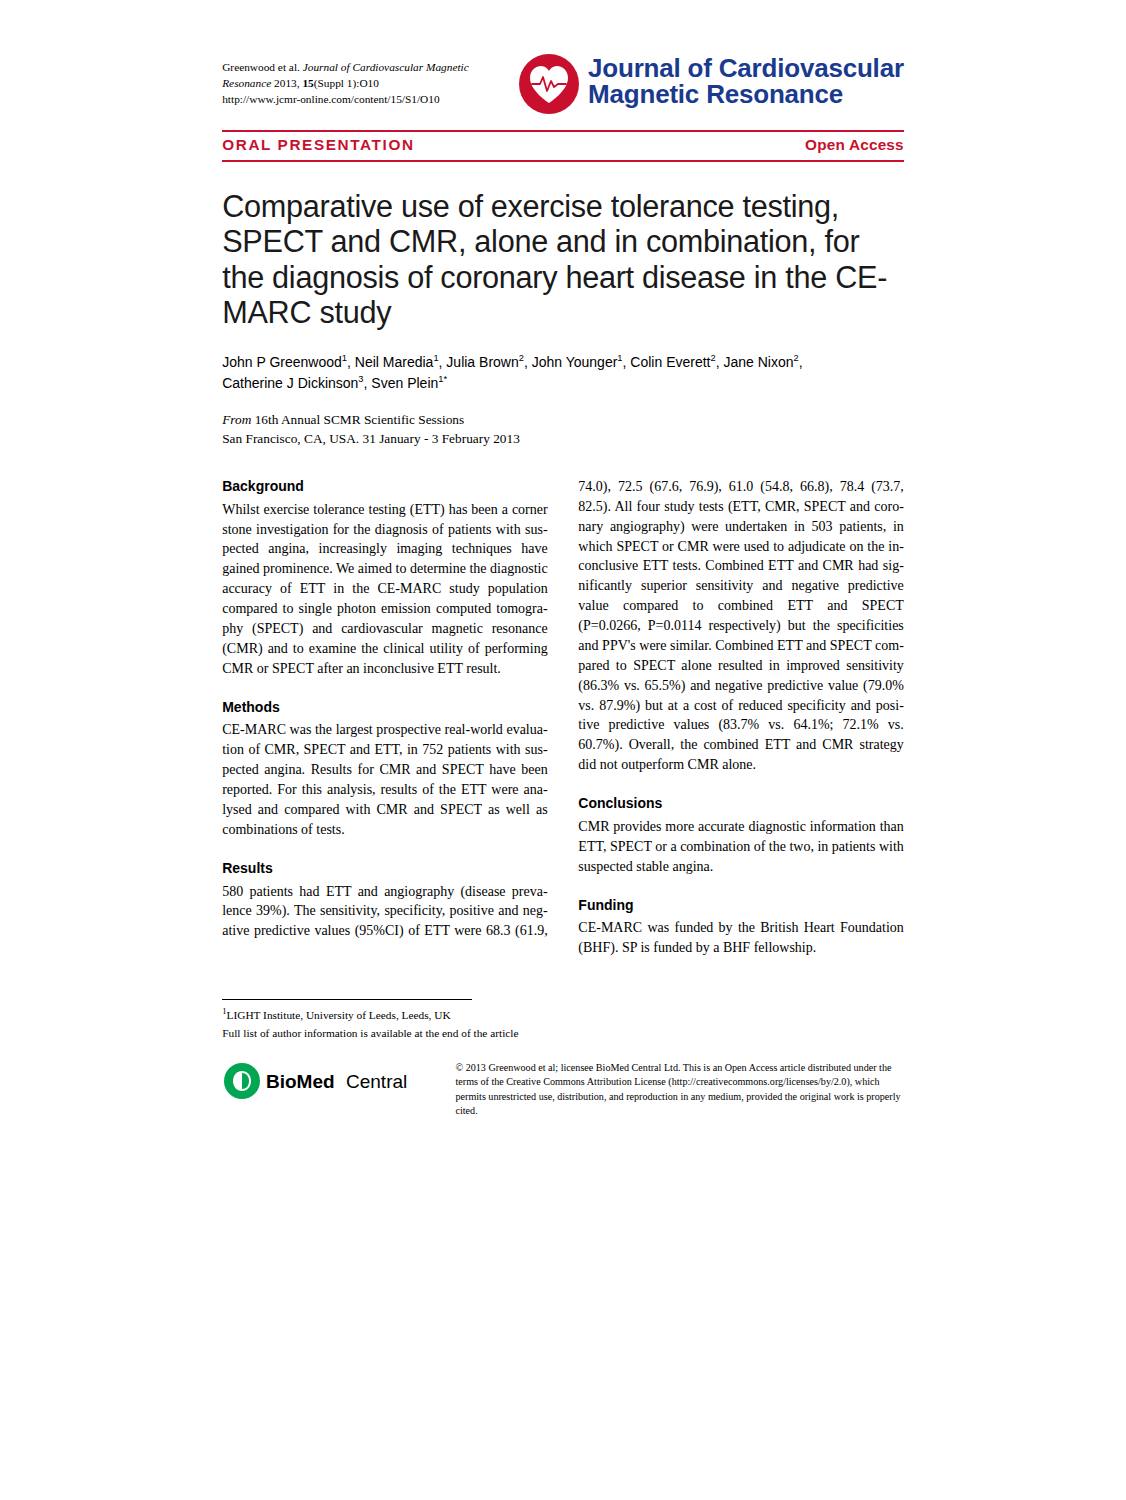Greenwood et al. Journal of Cardiovascular Magnetic
Resonance 2013, 15(Suppl 1):O10
http://www.jcmr-online.com/content/15/S1/O10
Journal of Cardiovascular Magnetic Resonance
ORAL PRESENTATION
Open Access
Comparative use of exercise tolerance testing, SPECT and CMR, alone and in combination, for the diagnosis of coronary heart disease in the CE-MARC study
John P Greenwood1, Neil Maredia1, Julia Brown2, John Younger1, Colin Everett2, Jane Nixon2,
Catherine J Dickinson3, Sven Plein1*
From 16th Annual SCMR Scientific Sessions
San Francisco, CA, USA. 31 January - 3 February 2013
Background
Whilst exercise tolerance testing (ETT) has been a corner stone investigation for the diagnosis of patients with suspected angina, increasingly imaging techniques have gained prominence. We aimed to determine the diagnostic accuracy of ETT in the CE-MARC study population compared to single photon emission computed tomography (SPECT) and cardiovascular magnetic resonance (CMR) and to examine the clinical utility of performing CMR or SPECT after an inconclusive ETT result.
Methods
CE-MARC was the largest prospective real-world evaluation of CMR, SPECT and ETT, in 752 patients with suspected angina. Results for CMR and SPECT have been reported. For this analysis, results of the ETT were analysed and compared with CMR and SPECT as well as combinations of tests.
Results
580 patients had ETT and angiography (disease prevalence 39%). The sensitivity, specificity, positive and negative predictive values (95%CI) of ETT were 68.3 (61.9, 74.0), 72.5 (67.6, 76.9), 61.0 (54.8, 66.8), 78.4 (73.7, 82.5). All four study tests (ETT, CMR, SPECT and coronary angiography) were undertaken in 503 patients, in which SPECT or CMR were used to adjudicate on the inconclusive ETT tests. Combined ETT and CMR had significantly superior sensitivity and negative predictive value compared to combined ETT and SPECT (P=0.0266, P=0.0114 respectively) but the specificities and PPV's were similar. Combined ETT and SPECT compared to SPECT alone resulted in improved sensitivity (86.3% vs. 65.5%) and negative predictive value (79.0% vs. 87.9%) but at a cost of reduced specificity and positive predictive values (83.7% vs. 64.1%; 72.1% vs. 60.7%). Overall, the combined ETT and CMR strategy did not outperform CMR alone.
Conclusions
CMR provides more accurate diagnostic information than ETT, SPECT or a combination of the two, in patients with suspected stable angina.
Funding
CE-MARC was funded by the British Heart Foundation (BHF). SP is funded by a BHF fellowship.
1LIGHT Institute, University of Leeds, Leeds, UK
Full list of author information is available at the end of the article
BioMed Central
© 2013 Greenwood et al; licensee BioMed Central Ltd. This is an Open Access article distributed under the terms of the Creative Commons Attribution License (http://creativecommons.org/licenses/by/2.0), which permits unrestricted use, distribution, and reproduction in any medium, provided the original work is properly cited.